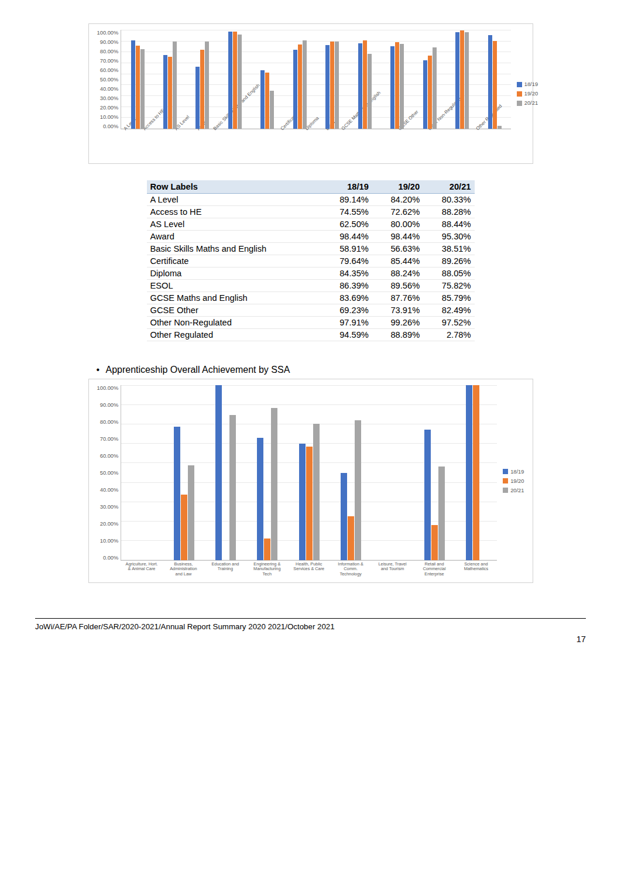100.00% 90.00% 80.00% 70.00% 60.00% 50.00% 40.00% 30.00% 20.00% 10.00% 0.00%
A Level Access to HE AS Level Award Basic Skills Maths and English Certificate Diploma ESOL GCSE Maths and English GCSE Other Other Non-Regulated Other Regulated
18/19
19/20
20/21
| Row Labels | 18/19 | 19/20 | 20/21 |
| --- | --- | --- | --- |
| A Level | 89.14% | 84.20% | 80.33% |
| Access to HE | 74.55% | 72.62% | 88.28% |
| AS Level | 62.50% | 80.00% | 88.44% |
| Award | 98.44% | 98.44% | 95.30% |
| Basic Skills Maths and English | 58.91% | 56.63% | 38.51% |
| Certificate | 79.64% | 85.44% | 89.26% |
| Diploma | 84.35% | 88.24% | 88.05% |
| ESOL | 86.39% | 89.56% | 75.82% |
| GCSE Maths and English | 83.69% | 87.76% | 85.79% |
| GCSE Other | 69.23% | 73.91% | 82.49% |
| Other Non-Regulated | 97.91% | 99.26% | 97.52% |
| Other Regulated | 94.59% | 88.89% | 2.78% |
Apprenticeship Overall Achievement by SSA
100.00% 90.00% 80.00% 70.00% 60.00% 50.00% 40.00% 30.00% 20.00% 10.00% 0.00%
Agriculture, Hort.
& Animal Care Business,
Administration
and Law Education and
Training Engineering &
Manufacturing
Tech Health, Public
Services & Care Information &
Comm.
Technology Leisure, Travel
and Tourism Retail and
Commercial
Enterprise Science and
Mathematics
18/19
19/20
20/21
JoWi/AE/PA Folder/SAR/2020-2021/Annual Report Summary 2020 2021/October 2021 17